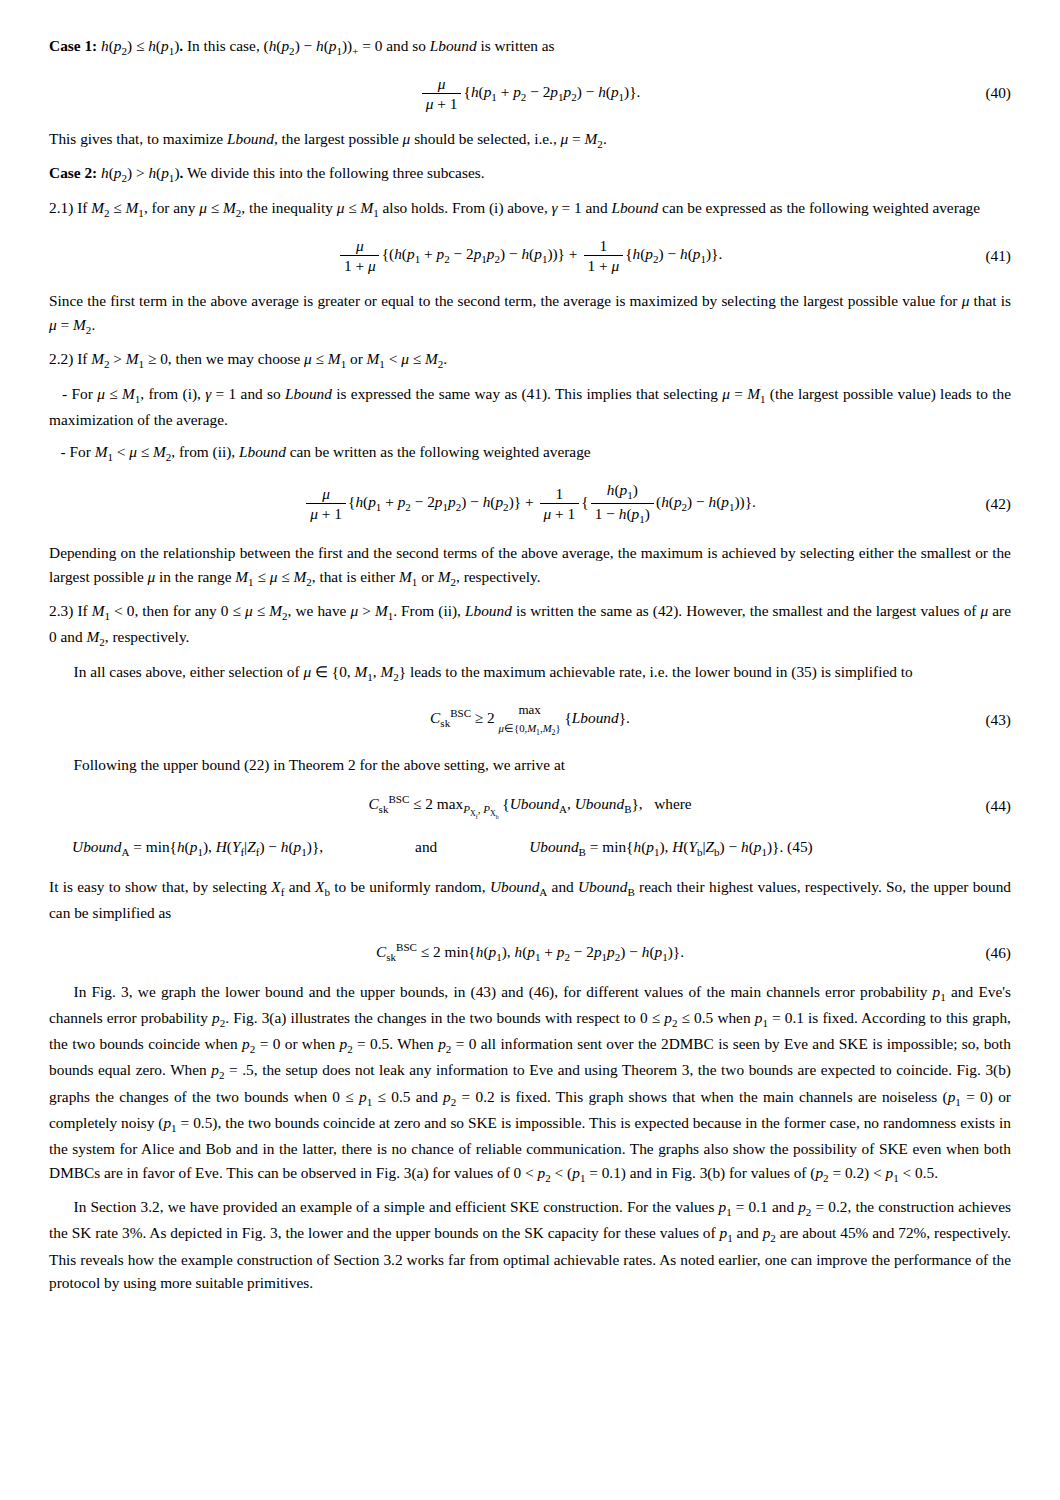Case 1: h(p2) ≤ h(p1). In this case, (h(p2) − h(p1))+ = 0 and so Lbound is written as
μμ + 1{h(p1 + p2 − 2p1p2) − h(p1)}. (40)
This gives that, to maximize Lbound, the largest possible μ should be selected, i.e., μ = M2.
Case 2: h(p2) > h(p1). We divide this into the following three subcases.
2.1) If M2 ≤ M1, for any μ ≤ M2, the inequality μ ≤ M1 also holds. From (i) above, γ = 1 and Lbound can be expressed as the following weighted average
μ 1 + μ{(h(p1 + p2 − 2p1p2) − h(p1))} + 11 + μ{h(p2) − h(p1)}. (41)
Since the first term in the above average is greater or equal to the second term, the average is maximized by selecting the largest possible value for μ that is μ = M2.
2.2) If M2 > M1 ≥ 0, then we may choose μ ≤ M1 or M1 < μ ≤ M2.
- For μ ≤ M1, from (i), γ = 1 and so Lbound is expressed the same way as (41). This implies that selecting μ = M1 (the largest possible value) leads to the maximization of the average.
- For M1 < μ ≤ M2, from (ii), Lbound can be written as the following weighted average
μμ + 1{h(p1 + p2 − 2p1p2) − h(p2)} + 1 μ + 1{h(p1) 1 − h(p1)(h(p2) − h(p1))}. (42)
Depending on the relationship between the first and the second terms of the above average, the maximum is achieved by selecting either the smallest or the largest possible μ in the range M1 ≤ μ ≤ M2, that is either M1 or M2, respectively.
2.3) If M1 < 0, then for any 0 ≤ μ ≤ M2, we have μ > M1. From (ii), Lbound is written the same as (42). However, the smallest and the largest values of μ are 0 and M2, respectively.
In all cases above, either selection of μ ∈ {0, M1, M2} leads to the maximum achievable rate, i.e. the lower bound in (35) is simplified to
CskBSC ≥ 2 max μ∈{0,M1,M2} {Lbound}. (43)
Following the upper bound (22) in Theorem 2 for the above setting, we arrive at
CskBSC ≤ 2 maxPXf, PXb {UboundA, UboundB}, where (44)
UboundA = min{h(p1), H(Yf|Zf) − h(p1)}, and UboundB = min{h(p1), H(Yb|Zb) − h(p1)}. (45)
It is easy to show that, by selecting Xf and Xb to be uniformly random, UboundA and UboundB reach their highest values, respectively. So, the upper bound can be simplified as
CskBSC ≤ 2 min{h(p1), h(p1 + p2 − 2p1p2) − h(p1)}. (46)
In Fig. 3, we graph the lower bound and the upper bounds, in (43) and (46), for different values of the main channels error probability p1 and Eve's channels error probability p2. Fig. 3(a) illustrates the changes in the two bounds with respect to 0 ≤ p2 ≤ 0.5 when p1 = 0.1 is fixed. According to this graph, the two bounds coincide when p2 = 0 or when p2 = 0.5. When p2 = 0 all information sent over the 2DMBC is seen by Eve and SKE is impossible; so, both bounds equal zero. When p2 = .5, the setup does not leak any information to Eve and using Theorem 3, the two bounds are expected to coincide. Fig. 3(b) graphs the changes of the two bounds when 0 ≤ p1 ≤ 0.5 and p2 = 0.2 is fixed. This graph shows that when the main channels are noiseless (p1 = 0) or completely noisy (p1 = 0.5), the two bounds coincide at zero and so SKE is impossible. This is expected because in the former case, no randomness exists in the system for Alice and Bob and in the latter, there is no chance of reliable communication. The graphs also show the possibility of SKE even when both DMBCs are in favor of Eve. This can be observed in Fig. 3(a) for values of 0 < p2 < (p1 = 0.1) and in Fig. 3(b) for values of (p2 = 0.2) < p1 < 0.5.
In Section 3.2, we have provided an example of a simple and efficient SKE construction. For the values p1 = 0.1 and p2 = 0.2, the construction achieves the SK rate 3%. As depicted in Fig. 3, the lower and the upper bounds on the SK capacity for these values of p1 and p2 are about 45% and 72%, respectively. This reveals how the example construction of Section 3.2 works far from optimal achievable rates. As noted earlier, one can improve the performance of the protocol by using more suitable primitives.